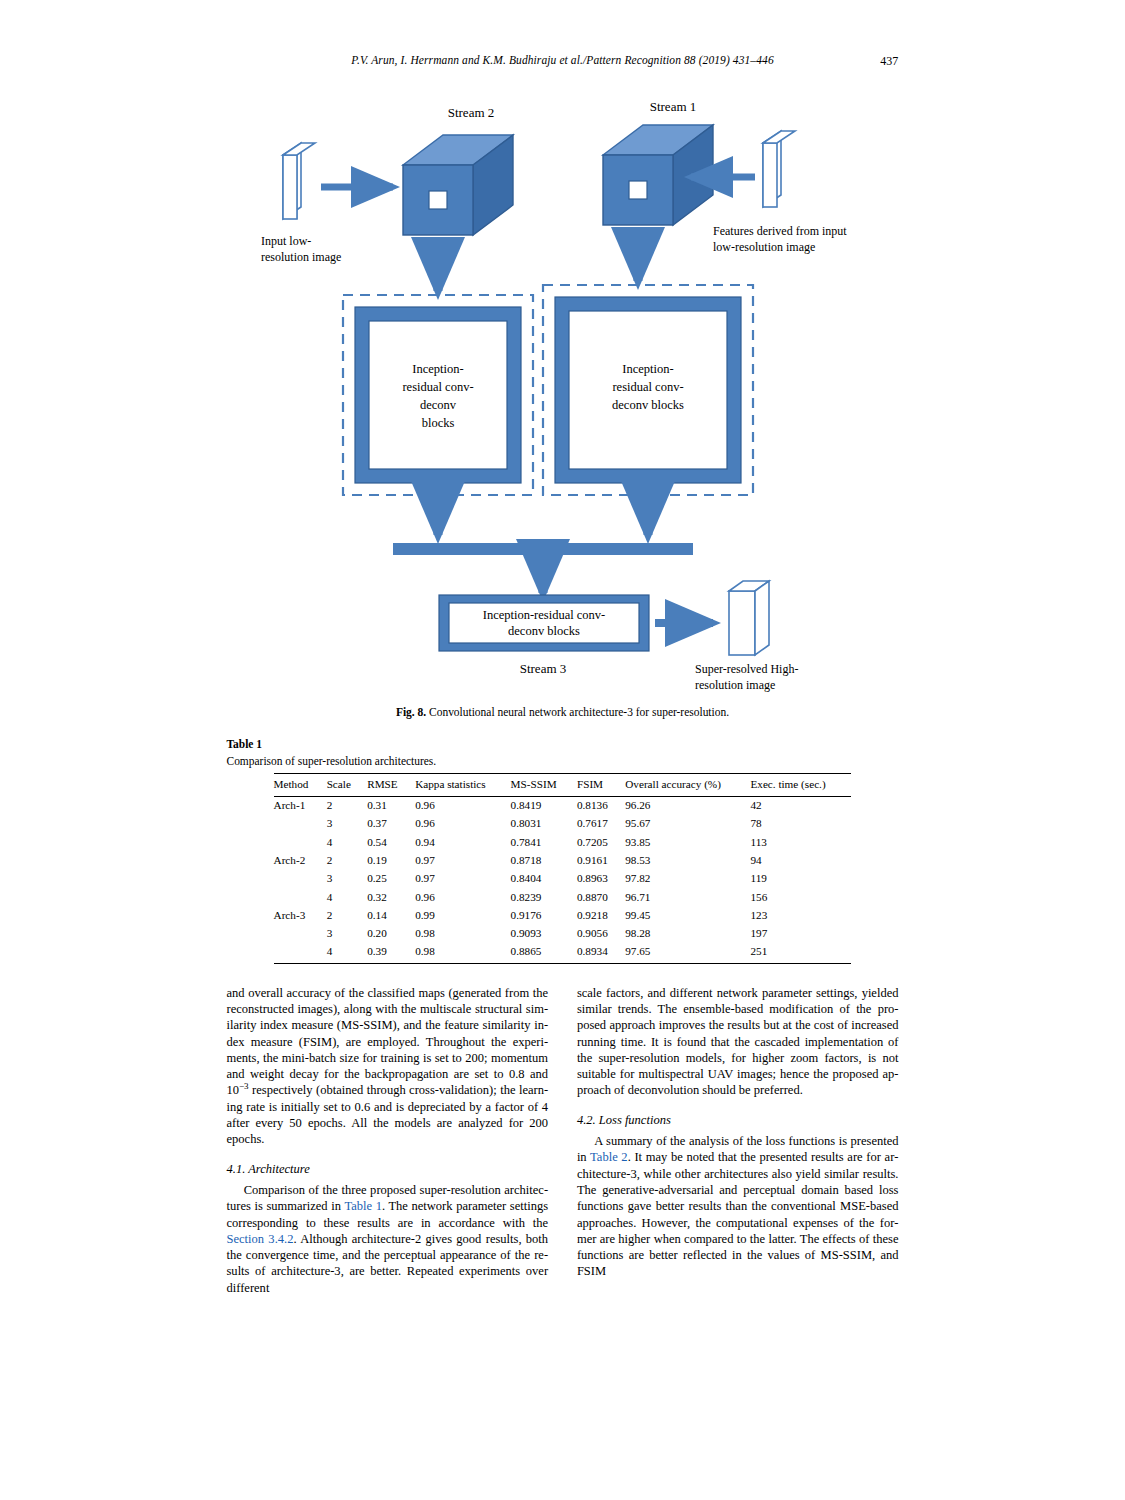P.V. Arun, I. Herrmann and K.M. Budhiraju et al./Pattern Recognition 88 (2019) 431–446 437
Stream 2 Stream 1 Input low- resolution image Features derived from input low-resolution image Inception- residual conv- deconv blocks Inception- residual conv- deconv blocks Inception-residual conv- deconv blocks Stream 3 Super-resolved High- resolution image
Fig. 8. Convolutional neural network architecture-3 for super-resolution.
Table 1
Comparison of super-resolution architectures.
| Method | Scale | RMSE | Kappa statistics | MS-SSIM | FSIM | Overall accuracy (%) | Exec. time (sec.) |
| --- | --- | --- | --- | --- | --- | --- | --- |
| Arch-1 | 2 | 0.31 | 0.96 | 0.8419 | 0.8136 | 96.26 | 42 |
| | 3 | 0.37 | 0.96 | 0.8031 | 0.7617 | 95.67 | 78 |
| | 4 | 0.54 | 0.94 | 0.7841 | 0.7205 | 93.85 | 113 |
| Arch-2 | 2 | 0.19 | 0.97 | 0.8718 | 0.9161 | 98.53 | 94 |
| | 3 | 0.25 | 0.97 | 0.8404 | 0.8963 | 97.82 | 119 |
| | 4 | 0.32 | 0.96 | 0.8239 | 0.8870 | 96.71 | 156 |
| Arch-3 | 2 | 0.14 | 0.99 | 0.9176 | 0.9218 | 99.45 | 123 |
| | 3 | 0.20 | 0.98 | 0.9093 | 0.9056 | 98.28 | 197 |
| | 4 | 0.39 | 0.98 | 0.8865 | 0.8934 | 97.65 | 251 |
and overall accuracy of the classified maps (generated from the reconstructed images), along with the multiscale structural similarity index measure (MS-SSIM), and the feature similarity index measure (FSIM), are employed. Throughout the experiments, the mini-batch size for training is set to 200; momentum and weight decay for the backpropagation are set to 0.8 and 10−3 respectively (obtained through cross-validation); the learning rate is initially set to 0.6 and is depreciated by a factor of 4 after every 50 epochs. All the models are analyzed for 200 epochs.
4.1. Architecture
Comparison of the three proposed super-resolution architectures is summarized in Table 1. The network parameter settings corresponding to these results are in accordance with the Section 3.4.2. Although architecture-2 gives good results, both the convergence time, and the perceptual appearance of the results of architecture-3, are better. Repeated experiments over different
scale factors, and different network parameter settings, yielded similar trends. The ensemble-based modification of the proposed approach improves the results but at the cost of increased running time. It is found that the cascaded implementation of the super-resolution models, for higher zoom factors, is not suitable for multispectral UAV images; hence the proposed approach of deconvolution should be preferred.
4.2. Loss functions
A summary of the analysis of the loss functions is presented in Table 2. It may be noted that the presented results are for architecture-3, while other architectures also yield similar results. The generative-adversarial and perceptual domain based loss functions gave better results than the conventional MSE-based approaches. However, the computational expenses of the former are higher when compared to the latter. The effects of these functions are better reflected in the values of MS-SSIM, and FSIM